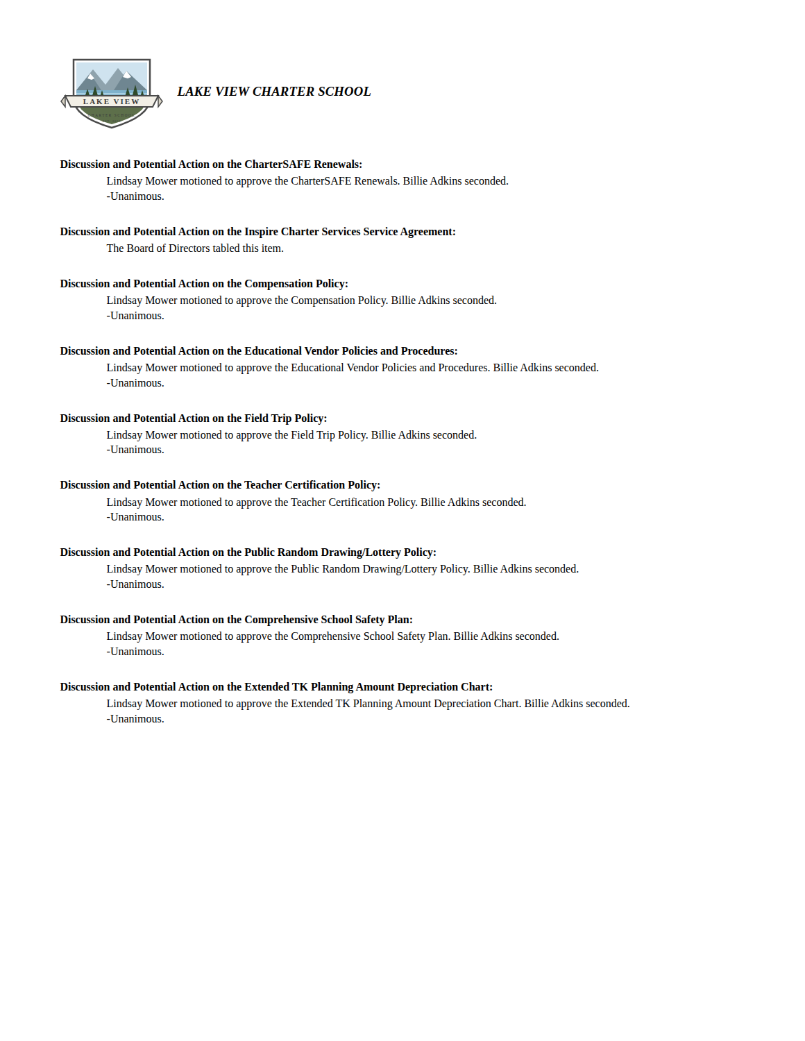LAKE VIEW CHARTER SCHOOL EST. 2019
LAKE VIEW CHARTER SCHOOL
Discussion and Potential Action on the CharterSAFE Renewals:
Lindsay Mower motioned to approve the CharterSAFE Renewals. Billie Adkins seconded. -Unanimous.
Discussion and Potential Action on the Inspire Charter Services Service Agreement:
The Board of Directors tabled this item.
Discussion and Potential Action on the Compensation Policy:
Lindsay Mower motioned to approve the Compensation Policy. Billie Adkins seconded. -Unanimous.
Discussion and Potential Action on the Educational Vendor Policies and Procedures:
Lindsay Mower motioned to approve the Educational Vendor Policies and Procedures. Billie Adkins seconded. -Unanimous.
Discussion and Potential Action on the Field Trip Policy:
Lindsay Mower motioned to approve the Field Trip Policy. Billie Adkins seconded. -Unanimous.
Discussion and Potential Action on the Teacher Certification Policy:
Lindsay Mower motioned to approve the Teacher Certification Policy. Billie Adkins seconded. -Unanimous.
Discussion and Potential Action on the Public Random Drawing/Lottery Policy:
Lindsay Mower motioned to approve the Public Random Drawing/Lottery Policy. Billie Adkins seconded. -Unanimous.
Discussion and Potential Action on the Comprehensive School Safety Plan:
Lindsay Mower motioned to approve the Comprehensive School Safety Plan. Billie Adkins seconded. -Unanimous.
Discussion and Potential Action on the Extended TK Planning Amount Depreciation Chart:
Lindsay Mower motioned to approve the Extended TK Planning Amount Depreciation Chart. Billie Adkins seconded. -Unanimous.